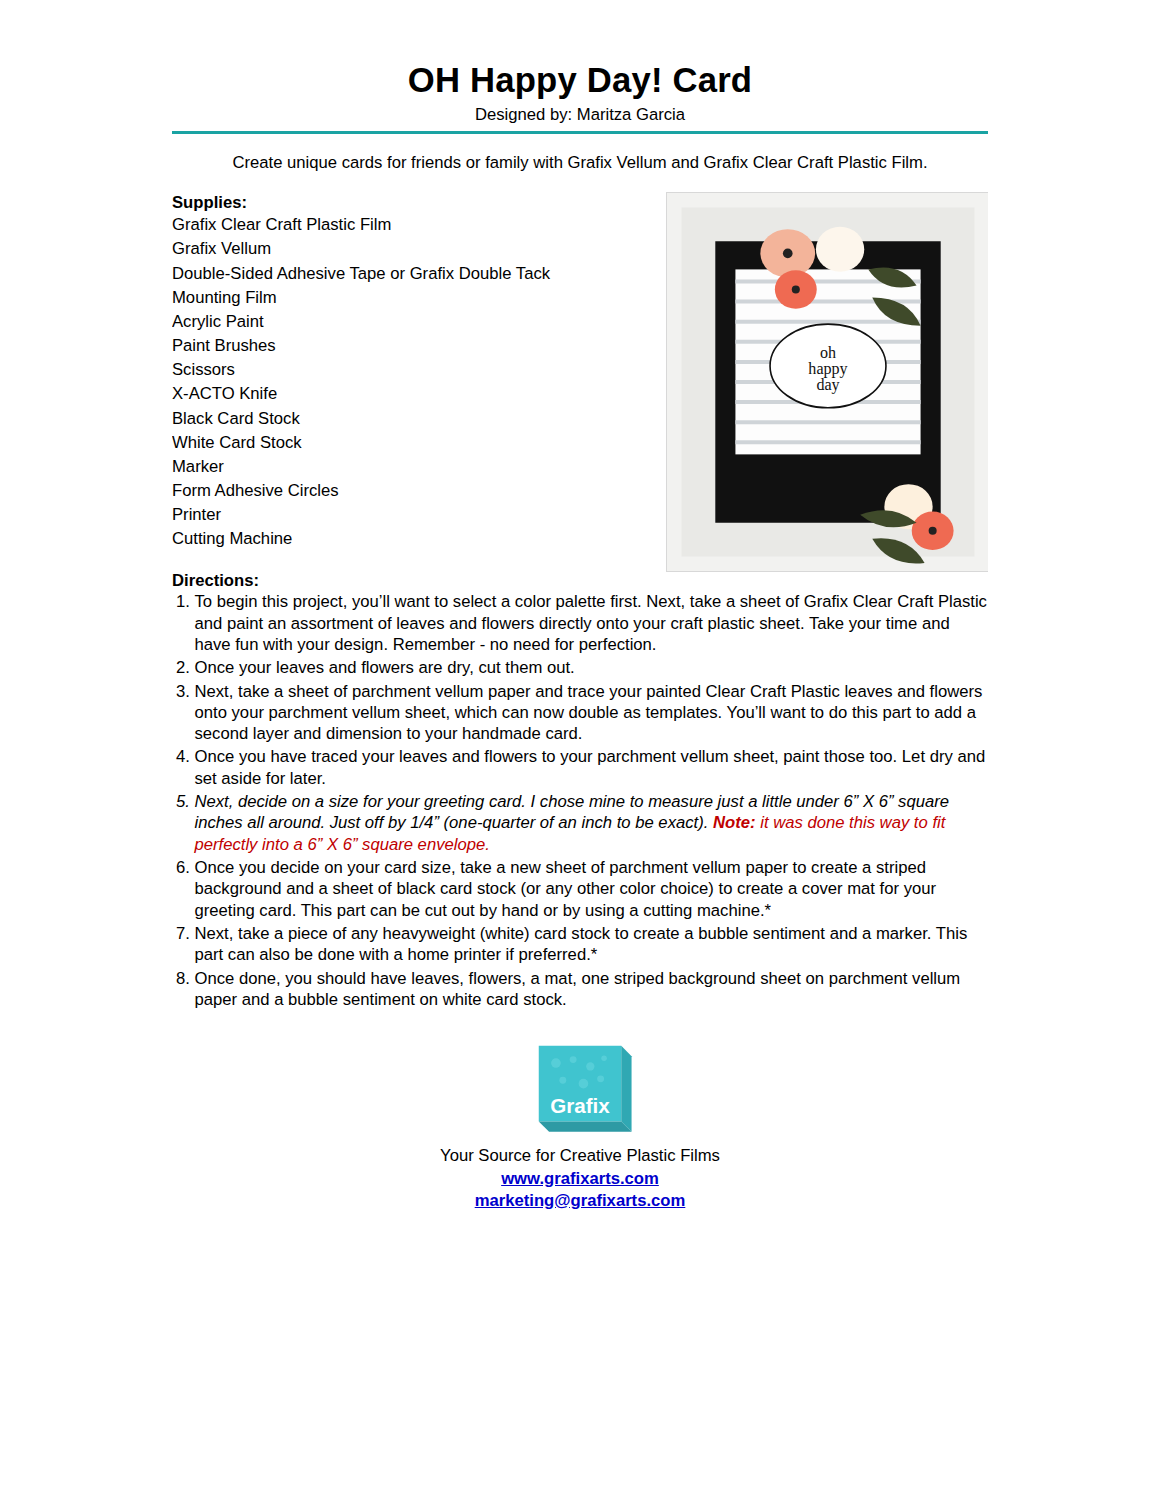OH Happy Day! Card
Designed by: Maritza Garcia
Create unique cards for friends or family with Grafix Vellum and Grafix Clear Craft Plastic Film.
Supplies:
Grafix Clear Craft Plastic Film
Grafix Vellum
Double-Sided Adhesive Tape or Grafix Double Tack
Mounting Film
Acrylic Paint
Paint Brushes
Scissors
X-ACTO Knife
Black Card Stock
White Card Stock
Marker
Form Adhesive Circles
Printer
Cutting Machine
Directions:
To begin this project, you’ll want to select a color palette first. Next, take a sheet of Grafix Clear Craft Plastic and paint an assortment of leaves and flowers directly onto your craft plastic sheet. Take your time and have fun with your design. Remember - no need for perfection.
Once your leaves and flowers are dry, cut them out.
Next, take a sheet of parchment vellum paper and trace your painted Clear Craft Plastic leaves and flowers onto your parchment vellum sheet, which can now double as templates. You’ll want to do this part to add a second layer and dimension to your handmade card.
Once you have traced your leaves and flowers to your parchment vellum sheet, paint those too. Let dry and set aside for later.
Next, decide on a size for your greeting card. I chose mine to measure just a little under 6” X 6” square inches all around. Just off by 1/4” (one-quarter of an inch to be exact). Note: it was done this way to fit perfectly into a 6” X 6” square envelope.
Once you decide on your card size, take a new sheet of parchment vellum paper to create a striped background and a sheet of black card stock (or any other color choice) to create a cover mat for your greeting card. This part can be cut out by hand or by using a cutting machine.*
Next, take a piece of any heavyweight (white) card stock to create a bubble sentiment and a marker. This part can also be done with a home printer if preferred.*
Once done, you should have leaves, flowers, a mat, one striped background sheet on parchment vellum paper and a bubble sentiment on white card stock.
Your Source for Creative Plastic Films
www.grafixarts.com marketing@grafixarts.com